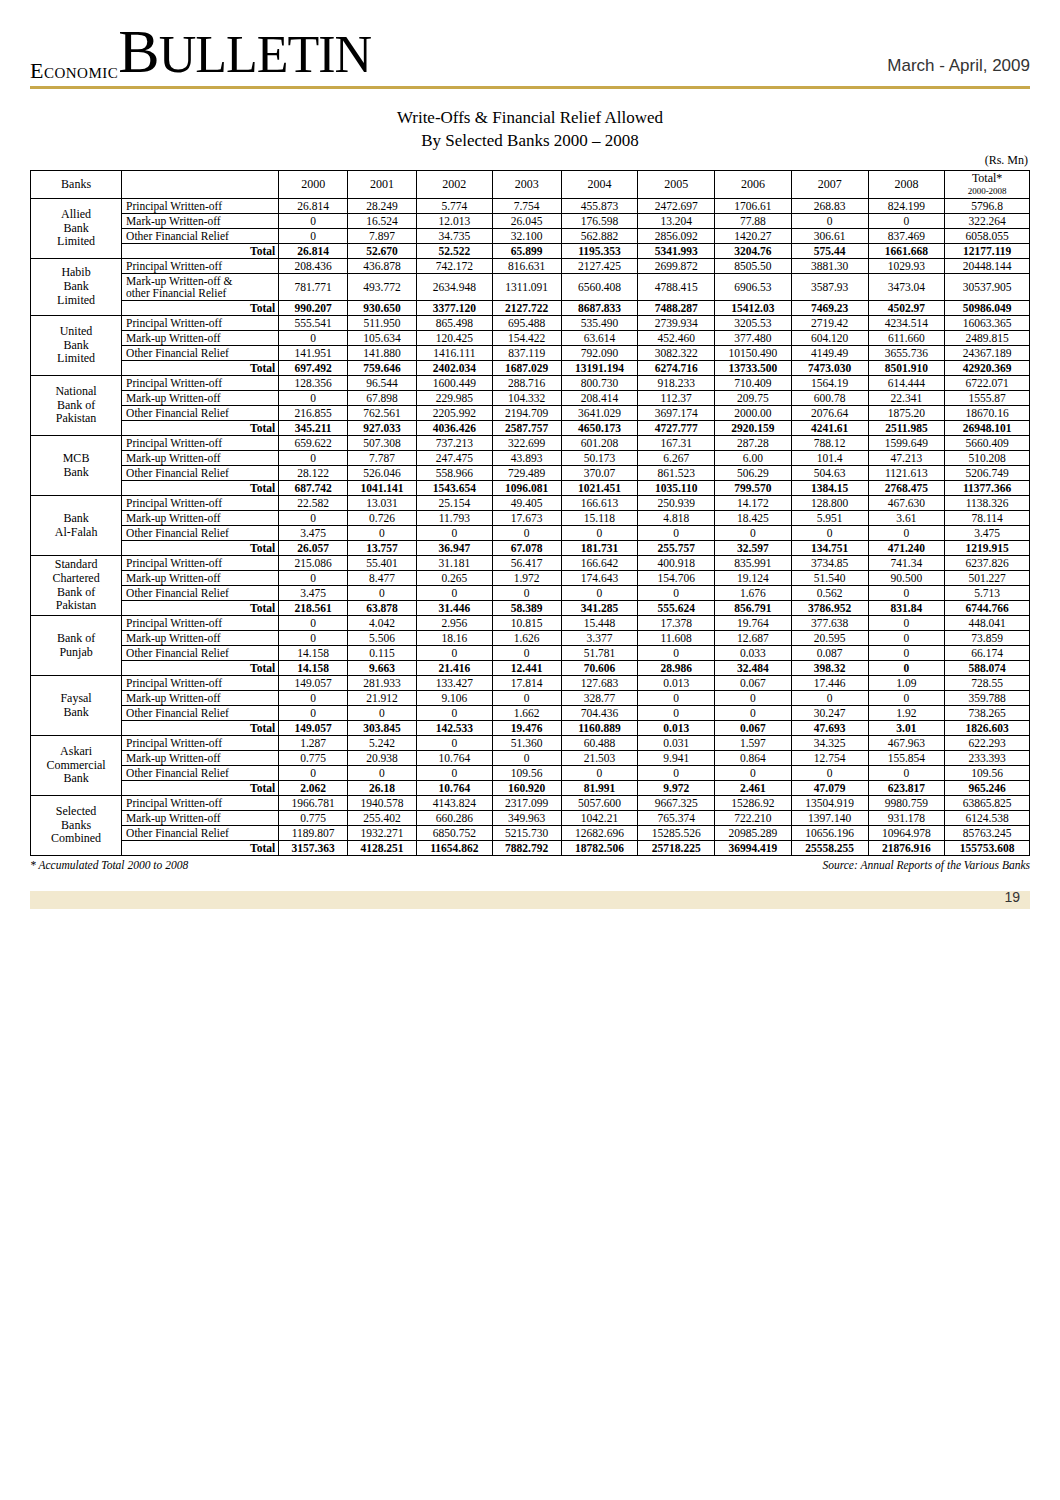Economic BULLETIN
March - April, 2009
Write-Offs & Financial Relief Allowed
By Selected Banks 2000 – 2008
(Rs. Mn)
| Banks | | 2000 | 2001 | 2002 | 2003 | 2004 | 2005 | 2006 | 2007 | 2008 | Total* 2000-2008 |
| --- | --- | --- | --- | --- | --- | --- | --- | --- | --- | --- | --- |
| Allied Bank Limited | Principal Written-off | 26.814 | 28.249 | 5.774 | 7.754 | 455.873 | 2472.697 | 1706.61 | 268.83 | 824.199 | 5796.8 |
| Mark-up Written-off | 0 | 16.524 | 12.013 | 26.045 | 176.598 | 13.204 | 77.88 | 0 | 0 | 322.264 |
| Other Financial Relief | 0 | 7.897 | 34.735 | 32.100 | 562.882 | 2856.092 | 1420.27 | 306.61 | 837.469 | 6058.055 |
| Total | 26.814 | 52.670 | 52.522 | 65.899 | 1195.353 | 5341.993 | 3204.76 | 575.44 | 1661.668 | 12177.119 |
| Habib Bank Limited | Principal Written-off | 208.436 | 436.878 | 742.172 | 816.631 | 2127.425 | 2699.872 | 8505.50 | 3881.30 | 1029.93 | 20448.144 |
| Mark-up Written-off & other Financial Relief | 781.771 | 493.772 | 2634.948 | 1311.091 | 6560.408 | 4788.415 | 6906.53 | 3587.93 | 3473.04 | 30537.905 |
| Total | 990.207 | 930.650 | 3377.120 | 2127.722 | 8687.833 | 7488.287 | 15412.03 | 7469.23 | 4502.97 | 50986.049 |
| United Bank Limited | Principal Written-off | 555.541 | 511.950 | 865.498 | 695.488 | 535.490 | 2739.934 | 3205.53 | 2719.42 | 4234.514 | 16063.365 |
| Mark-up Written-off | 0 | 105.634 | 120.425 | 154.422 | 63.614 | 452.460 | 377.480 | 604.120 | 611.660 | 2489.815 |
| Other Financial Relief | 141.951 | 141.880 | 1416.111 | 837.119 | 792.090 | 3082.322 | 10150.490 | 4149.49 | 3655.736 | 24367.189 |
| Total | 697.492 | 759.646 | 2402.034 | 1687.029 | 13191.194 | 6274.716 | 13733.500 | 7473.030 | 8501.910 | 42920.369 |
| National Bank of Pakistan | Principal Written-off | 128.356 | 96.544 | 1600.449 | 288.716 | 800.730 | 918.233 | 710.409 | 1564.19 | 614.444 | 6722.071 |
| Mark-up Written-off | 0 | 67.898 | 229.985 | 104.332 | 208.414 | 112.37 | 209.75 | 600.78 | 22.341 | 1555.87 |
| Other Financial Relief | 216.855 | 762.561 | 2205.992 | 2194.709 | 3641.029 | 3697.174 | 2000.00 | 2076.64 | 1875.20 | 18670.16 |
| Total | 345.211 | 927.033 | 4036.426 | 2587.757 | 4650.173 | 4727.777 | 2920.159 | 4241.61 | 2511.985 | 26948.101 |
| MCB Bank | Principal Written-off | 659.622 | 507.308 | 737.213 | 322.699 | 601.208 | 167.31 | 287.28 | 788.12 | 1599.649 | 5660.409 |
| Mark-up Written-off | 0 | 7.787 | 247.475 | 43.893 | 50.173 | 6.267 | 6.00 | 101.4 | 47.213 | 510.208 |
| Other Financial Relief | 28.122 | 526.046 | 558.966 | 729.489 | 370.07 | 861.523 | 506.29 | 504.63 | 1121.613 | 5206.749 |
| Total | 687.742 | 1041.141 | 1543.654 | 1096.081 | 1021.451 | 1035.110 | 799.570 | 1384.15 | 2768.475 | 11377.366 |
| Bank Al-Falah | Principal Written-off | 22.582 | 13.031 | 25.154 | 49.405 | 166.613 | 250.939 | 14.172 | 128.800 | 467.630 | 1138.326 |
| Mark-up Written-off | 0 | 0.726 | 11.793 | 17.673 | 15.118 | 4.818 | 18.425 | 5.951 | 3.61 | 78.114 |
| Other Financial Relief | 3.475 | 0 | 0 | 0 | 0 | 0 | 0 | 0 | 0 | 3.475 |
| Total | 26.057 | 13.757 | 36.947 | 67.078 | 181.731 | 255.757 | 32.597 | 134.751 | 471.240 | 1219.915 |
| Standard Chartered Bank of Pakistan | Principal Written-off | 215.086 | 55.401 | 31.181 | 56.417 | 166.642 | 400.918 | 835.991 | 3734.85 | 741.34 | 6237.826 |
| Mark-up Written-off | 0 | 8.477 | 0.265 | 1.972 | 174.643 | 154.706 | 19.124 | 51.540 | 90.500 | 501.227 |
| Other Financial Relief | 3.475 | 0 | 0 | 0 | 0 | 0 | 1.676 | 0.562 | 0 | 5.713 |
| Total | 218.561 | 63.878 | 31.446 | 58.389 | 341.285 | 555.624 | 856.791 | 3786.952 | 831.84 | 6744.766 |
| Bank of Punjab | Principal Written-off | 0 | 4.042 | 2.956 | 10.815 | 15.448 | 17.378 | 19.764 | 377.638 | 0 | 448.041 |
| Mark-up Written-off | 0 | 5.506 | 18.16 | 1.626 | 3.377 | 11.608 | 12.687 | 20.595 | 0 | 73.859 |
| Other Financial Relief | 14.158 | 0.115 | 0 | 0 | 51.781 | 0 | 0.033 | 0.087 | 0 | 66.174 |
| Total | 14.158 | 9.663 | 21.416 | 12.441 | 70.606 | 28.986 | 32.484 | 398.32 | 0 | 588.074 |
| Faysal Bank | Principal Written-off | 149.057 | 281.933 | 133.427 | 17.814 | 127.683 | 0.013 | 0.067 | 17.446 | 1.09 | 728.55 |
| Mark-up Written-off | 0 | 21.912 | 9.106 | 0 | 328.77 | 0 | 0 | 0 | 0 | 359.788 |
| Other Financial Relief | 0 | 0 | 0 | 1.662 | 704.436 | 0 | 0 | 30.247 | 1.92 | 738.265 |
| Total | 149.057 | 303.845 | 142.533 | 19.476 | 1160.889 | 0.013 | 0.067 | 47.693 | 3.01 | 1826.603 |
| Askari Commercial Bank | Principal Written-off | 1.287 | 5.242 | 0 | 51.360 | 60.488 | 0.031 | 1.597 | 34.325 | 467.963 | 622.293 |
| Mark-up Written-off | 0.775 | 20.938 | 10.764 | 0 | 21.503 | 9.941 | 0.864 | 12.754 | 155.854 | 233.393 |
| Other Financial Relief | 0 | 0 | 0 | 109.56 | 0 | 0 | 0 | 0 | 0 | 109.56 |
| Total | 2.062 | 26.18 | 10.764 | 160.920 | 81.991 | 9.972 | 2.461 | 47.079 | 623.817 | 965.246 |
| Selected Banks Combined | Principal Written-off | 1966.781 | 1940.578 | 4143.824 | 2317.099 | 5057.600 | 9667.325 | 15286.92 | 13504.919 | 9980.759 | 63865.825 |
| Mark-up Written-off | 0.775 | 255.402 | 660.286 | 349.963 | 1042.21 | 765.374 | 722.210 | 1397.140 | 931.178 | 6124.538 |
| Other Financial Relief | 1189.807 | 1932.271 | 6850.752 | 5215.730 | 12682.696 | 15285.526 | 20985.289 | 10656.196 | 10964.978 | 85763.245 |
| Total | 3157.363 | 4128.251 | 11654.862 | 7882.792 | 18782.506 | 25718.225 | 36994.419 | 25558.255 | 21876.916 | 155753.608 |
* Accumulated Total 2000 to 2008
Source: Annual Reports of the Various Banks
19